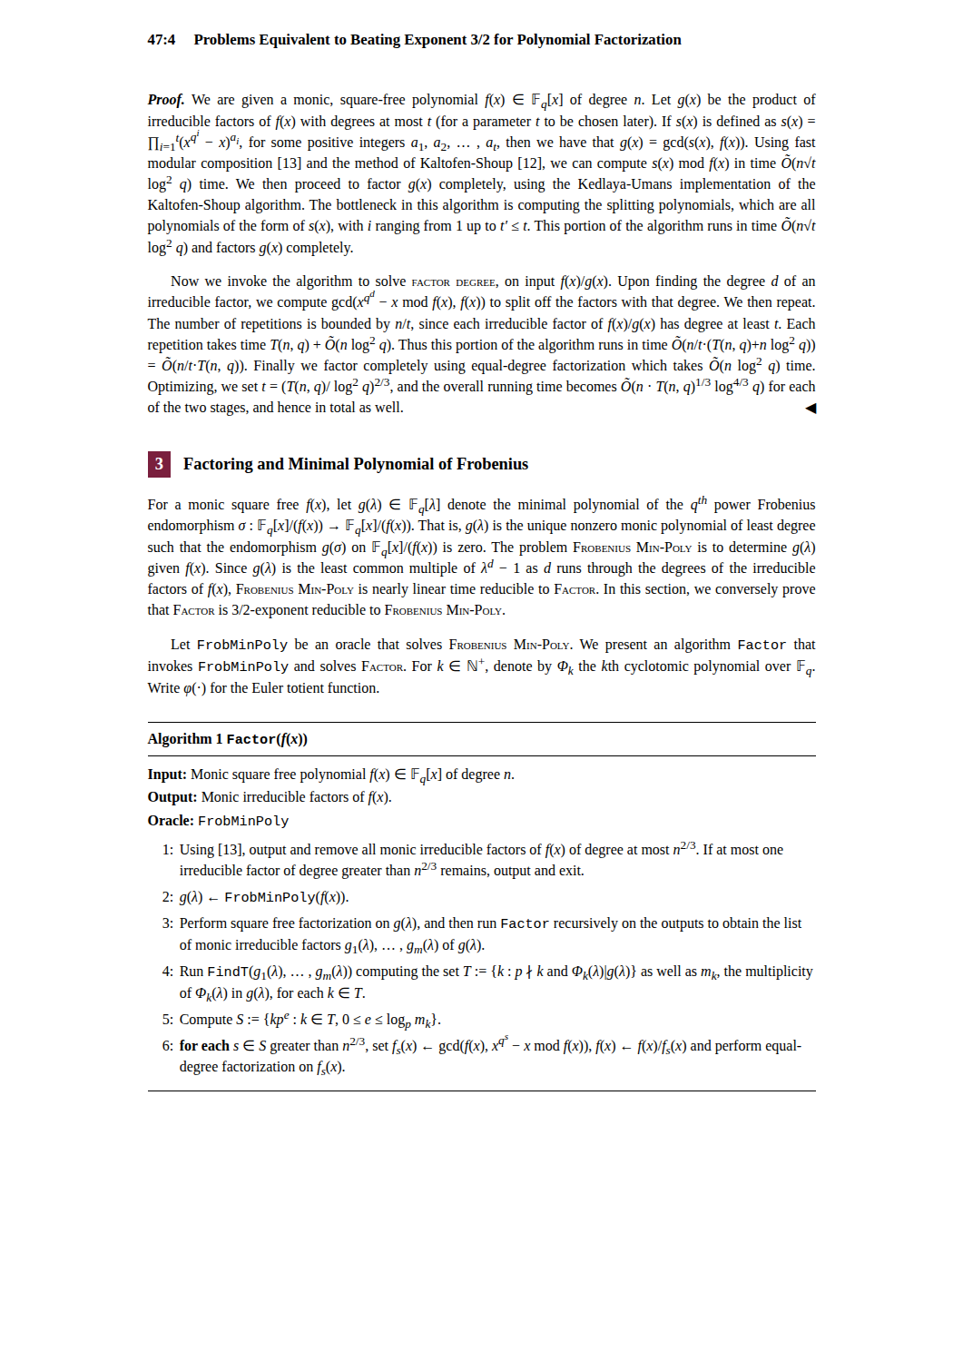47:4 Problems Equivalent to Beating Exponent 3/2 for Polynomial Factorization
Proof. We are given a monic, square-free polynomial f(x) ∈ 𝔽q[x] of degree n. Let g(x) be the product of irreducible factors of f(x) with degrees at most t (for a parameter t to be chosen later). If s(x) is defined as s(x) = ∏i=1t(xqi − x)ai, for some positive integers a1, a2, … , at, then we have that g(x) = gcd(s(x), f(x)). Using fast modular composition [13] and the method of Kaltofen-Shoup [12], we can compute s(x) mod f(x) in time Õ(n√t log2 q) time. We then proceed to factor g(x) completely, using the Kedlaya-Umans implementation of the Kaltofen-Shoup algorithm. The bottleneck in this algorithm is computing the splitting polynomials, which are all polynomials of the form of s(x), with i ranging from 1 up to t′ ≤ t. This portion of the algorithm runs in time Õ(n√t log2 q) and factors g(x) completely.
Now we invoke the algorithm to solve factor degree, on input f(x)/g(x). Upon finding the degree d of an irreducible factor, we compute gcd(xqd − x mod f(x), f(x)) to split off the factors with that degree. We then repeat. The number of repetitions is bounded by n/t, since each irreducible factor of f(x)/g(x) has degree at least t. Each repetition takes time T(n, q) + Õ(n log2 q). Thus this portion of the algorithm runs in time Õ(n/t·(T(n, q)+n log2 q)) = Õ(n/t·T(n, q)). Finally we factor completely using equal-degree factorization which takes Õ(n log2 q) time. Optimizing, we set t = (T(n, q)/ log2 q)2/3, and the overall running time becomes Õ(n · T(n, q)1/3 log4/3 q) for each of the two stages, and hence in total as well. ◀
3 Factoring and Minimal Polynomial of Frobenius
For a monic square free f(x), let g(λ) ∈ 𝔽q[λ] denote the minimal polynomial of the qth power Frobenius endomorphism σ : 𝔽q[x]/(f(x)) → 𝔽q[x]/(f(x)). That is, g(λ) is the unique nonzero monic polynomial of least degree such that the endomorphism g(σ) on 𝔽q[x]/(f(x)) is zero. The problem Frobenius Min-Poly is to determine g(λ) given f(x). Since g(λ) is the least common multiple of λd − 1 as d runs through the degrees of the irreducible factors of f(x), Frobenius Min-Poly is nearly linear time reducible to Factor. In this section, we conversely prove that Factor is 3/2-exponent reducible to Frobenius Min-Poly.
Let FrobMinPoly be an oracle that solves Frobenius Min-Poly. We present an algorithm Factor that invokes FrobMinPoly and solves Factor. For k ∈ ℕ+, denote by Φk the kth cyclotomic polynomial over 𝔽q. Write φ(·) for the Euler totient function.
Algorithm 1 Factor(f(x))
Input: Monic square free polynomial f(x) ∈ 𝔽q[x] of degree n.
Output: Monic irreducible factors of f(x).
Oracle: FrobMinPoly
Using [13], output and remove all monic irreducible factors of f(x) of degree at most n2/3. If at most one irreducible factor of degree greater than n2/3 remains, output and exit.
g(λ) ← FrobMinPoly(f(x)).
Perform square free factorization on g(λ), and then run Factor recursively on the outputs to obtain the list of monic irreducible factors g1(λ), … , gm(λ) of g(λ).
Run FindT(g1(λ), … , gm(λ)) computing the set T := {k : p ∤ k and Φk(λ)|g(λ)} as well as mk, the multiplicity of Φk(λ) in g(λ), for each k ∈ T.
Compute S := {kpe : k ∈ T, 0 ≤ e ≤ logp mk}.
for each s ∈ S greater than n2/3, set fs(x) ← gcd(f(x), xqs − x mod f(x)), f(x) ← f(x)/fs(x) and perform equal-degree factorization on fs(x).